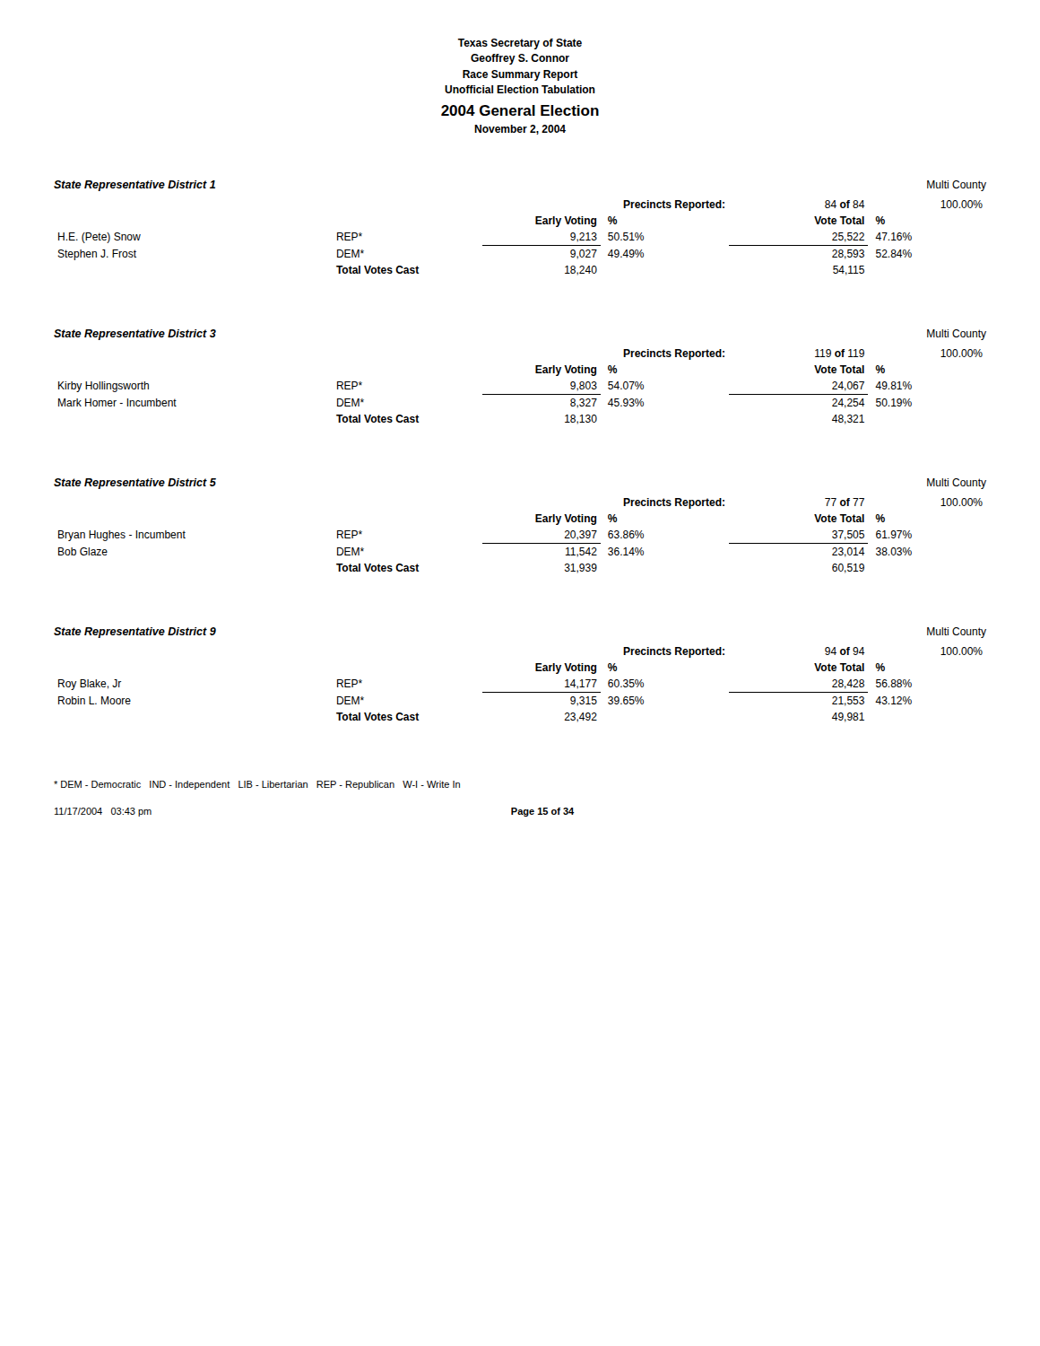Texas Secretary of State
Geoffrey S. Connor
Race Summary Report
Unofficial Election Tabulation
2004 General Election
November 2, 2004
State Representative District 1 Multi County
| | | | Precincts Reported: | 84 of 84 | 100.00% |
| | | Early Voting | % | Vote Total | % |
| H.E. (Pete) Snow | REP* | 9,213 | 50.51% | 25,522 | 47.16% |
| Stephen J. Frost | DEM* | 9,027 | 49.49% | 28,593 | 52.84% |
| | Total Votes Cast | 18,240 | | 54,115 | |
State Representative District 3 Multi County
| | | | Precincts Reported: | 119 of 119 | 100.00% |
| | | Early Voting | % | Vote Total | % |
| Kirby Hollingsworth | REP* | 9,803 | 54.07% | 24,067 | 49.81% |
| Mark Homer - Incumbent | DEM* | 8,327 | 45.93% | 24,254 | 50.19% |
| | Total Votes Cast | 18,130 | | 48,321 | |
State Representative District 5 Multi County
| | | | Precincts Reported: | 77 of 77 | 100.00% |
| | | Early Voting | % | Vote Total | % |
| Bryan Hughes - Incumbent | REP* | 20,397 | 63.86% | 37,505 | 61.97% |
| Bob Glaze | DEM* | 11,542 | 36.14% | 23,014 | 38.03% |
| | Total Votes Cast | 31,939 | | 60,519 | |
State Representative District 9 Multi County
| | | | Precincts Reported: | 94 of 94 | 100.00% |
| | | Early Voting | % | Vote Total | % |
| Roy Blake, Jr | REP* | 14,177 | 60.35% | 28,428 | 56.88% |
| Robin L. Moore | DEM* | 9,315 | 39.65% | 21,553 | 43.12% |
| | Total Votes Cast | 23,492 | | 49,981 | |
* DEM - Democratic IND - Independent LIB - Libertarian REP - Republican W-I - Write In
11/17/2004 03:43 pm
Page 15 of 34